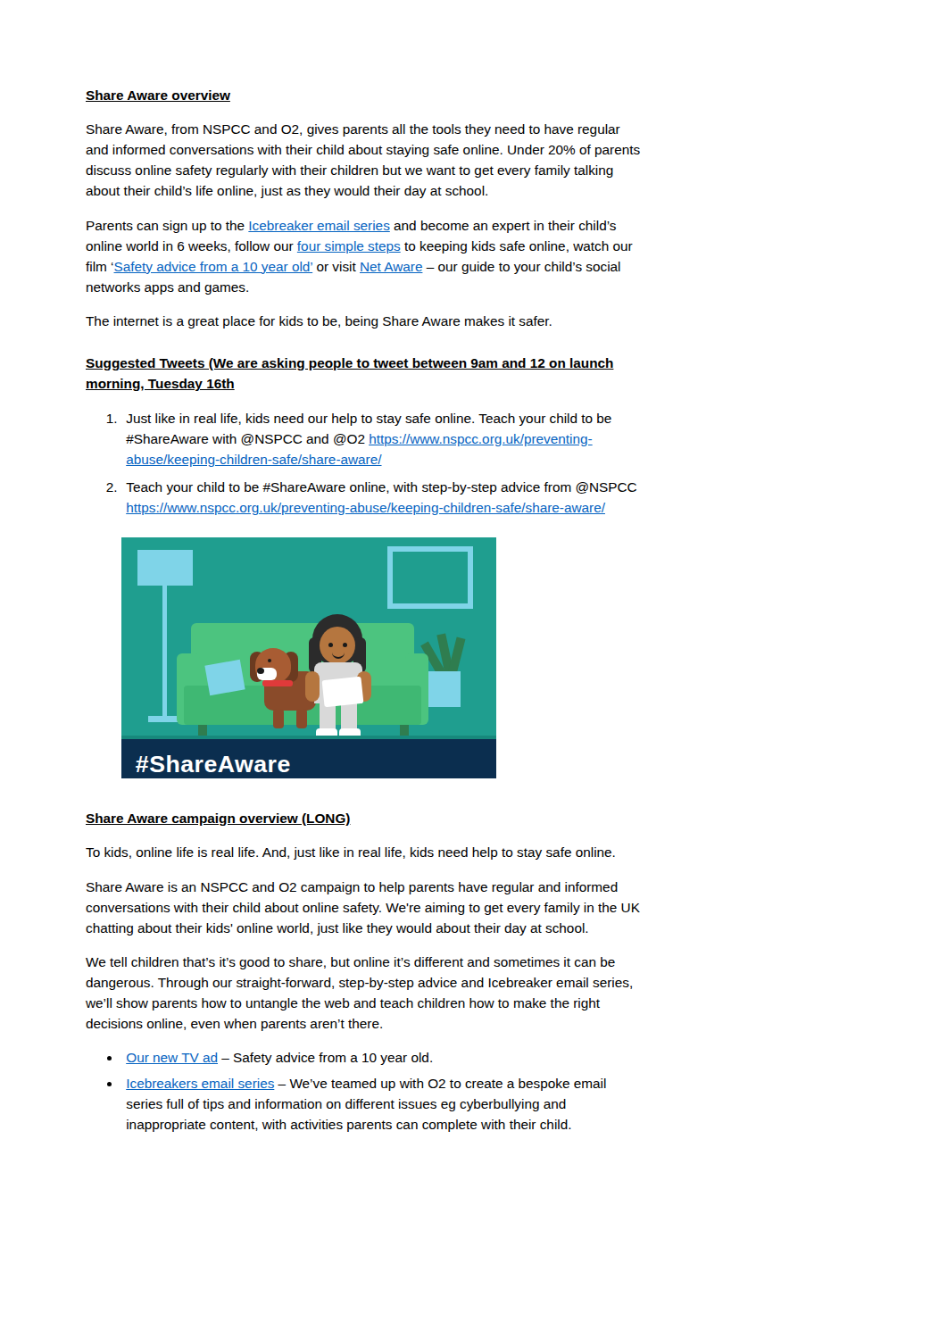Share Aware overview
Share Aware, from NSPCC and O2, gives parents all the tools they need to have regular and informed conversations with their child about staying safe online. Under 20% of parents discuss online safety regularly with their children but we want to get every family talking about their child’s life online, just as they would their day at school.
Parents can sign up to the Icebreaker email series and become an expert in their child’s online world in 6 weeks, follow our four simple steps to keeping kids safe online, watch our film ‘Safety advice from a 10 year old’ or visit Net Aware – our guide to your child’s social networks apps and games.
The internet is a great place for kids to be, being Share Aware makes it safer.
Suggested Tweets (We are asking people to tweet between 9am and 12 on launch morning, Tuesday 16th
Just like in real life, kids need our help to stay safe online. Teach your child to be #ShareAware with @NSPCC and @O2 https://www.nspcc.org.uk/preventing-abuse/keeping-children-safe/share-aware/
Teach your child to be #ShareAware online, with step-by-step advice from @NSPCC https://www.nspcc.org.uk/preventing-abuse/keeping-children-safe/share-aware/
#ShareAware
Share Aware campaign overview (LONG)
To kids, online life is real life. And, just like in real life, kids need help to stay safe online.
Share Aware is an NSPCC and O2 campaign to help parents have regular and informed conversations with their child about online safety. We're aiming to get every family in the UK chatting about their kids' online world, just like they would about their day at school.
We tell children that’s it’s good to share, but online it’s different and sometimes it can be dangerous. Through our straight-forward, step-by-step advice and Icebreaker email series, we’ll show parents how to untangle the web and teach children how to make the right decisions online, even when parents aren’t there.
Our new TV ad – Safety advice from a 10 year old.
Icebreakers email series – We’ve teamed up with O2 to create a bespoke email series full of tips and information on different issues eg cyberbullying and inappropriate content, with activities parents can complete with their child.